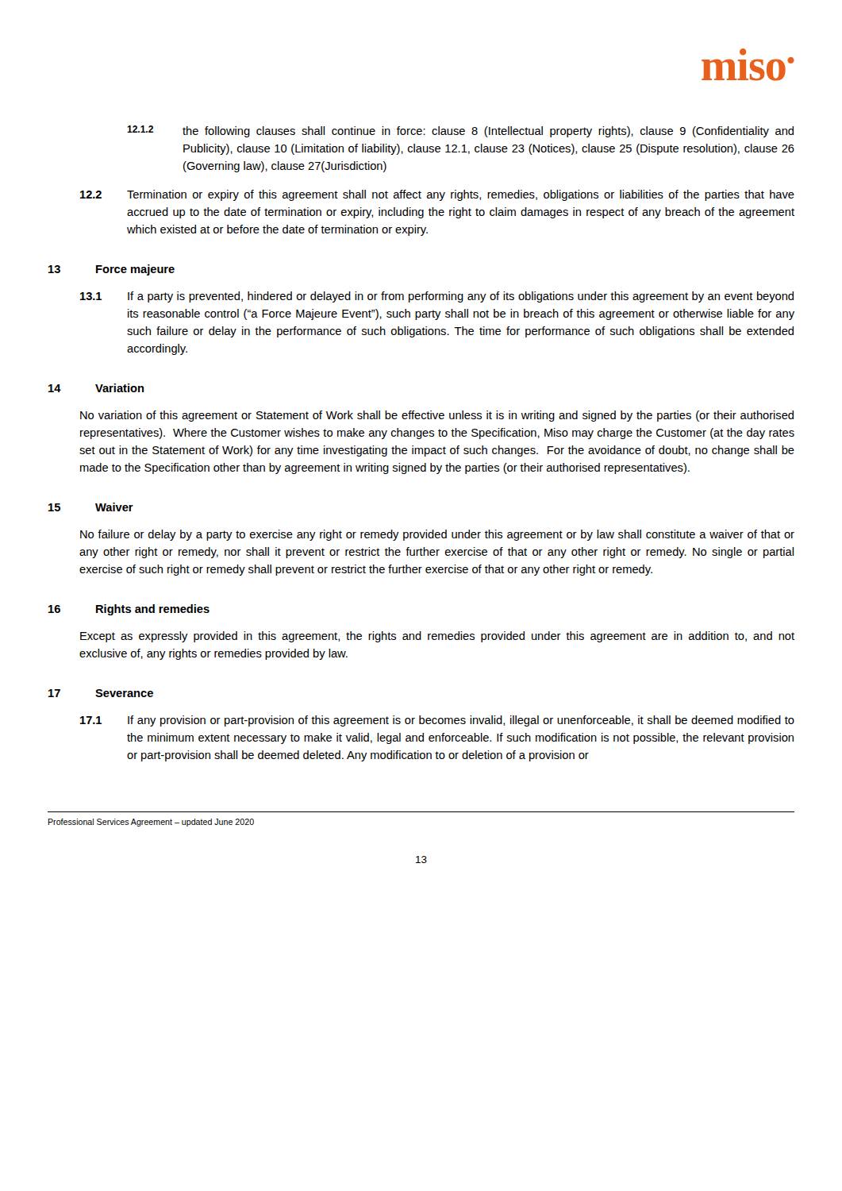miso●
12.1.2
the following clauses shall continue in force: clause 8 (Intellectual property rights), clause 9 (Confidentiality and Publicity), clause 10 (Limitation of liability), clause 12.1, clause 23 (Notices), clause 25 (Dispute resolution), clause 26 (Governing law), clause 27(Jurisdiction)
12.2
Termination or expiry of this agreement shall not affect any rights, remedies, obligations or liabilities of the parties that have accrued up to the date of termination or expiry, including the right to claim damages in respect of any breach of the agreement which existed at or before the date of termination or expiry.
13 Force majeure
13.1
If a party is prevented, hindered or delayed in or from performing any of its obligations under this agreement by an event beyond its reasonable control (“a Force Majeure Event”), such party shall not be in breach of this agreement or otherwise liable for any such failure or delay in the performance of such obligations. The time for performance of such obligations shall be extended accordingly.
14 Variation
No variation of this agreement or Statement of Work shall be effective unless it is in writing and signed by the parties (or their authorised representatives). Where the Customer wishes to make any changes to the Specification, Miso may charge the Customer (at the day rates set out in the Statement of Work) for any time investigating the impact of such changes. For the avoidance of doubt, no change shall be made to the Specification other than by agreement in writing signed by the parties (or their authorised representatives).
15 Waiver
No failure or delay by a party to exercise any right or remedy provided under this agreement or by law shall constitute a waiver of that or any other right or remedy, nor shall it prevent or restrict the further exercise of that or any other right or remedy. No single or partial exercise of such right or remedy shall prevent or restrict the further exercise of that or any other right or remedy.
16 Rights and remedies
Except as expressly provided in this agreement, the rights and remedies provided under this agreement are in addition to, and not exclusive of, any rights or remedies provided by law.
17 Severance
17.1
If any provision or part-provision of this agreement is or becomes invalid, illegal or unenforceable, it shall be deemed modified to the minimum extent necessary to make it valid, legal and enforceable. If such modification is not possible, the relevant provision or part-provision shall be deemed deleted. Any modification to or deletion of a provision or
Professional Services Agreement – updated June 2020
13